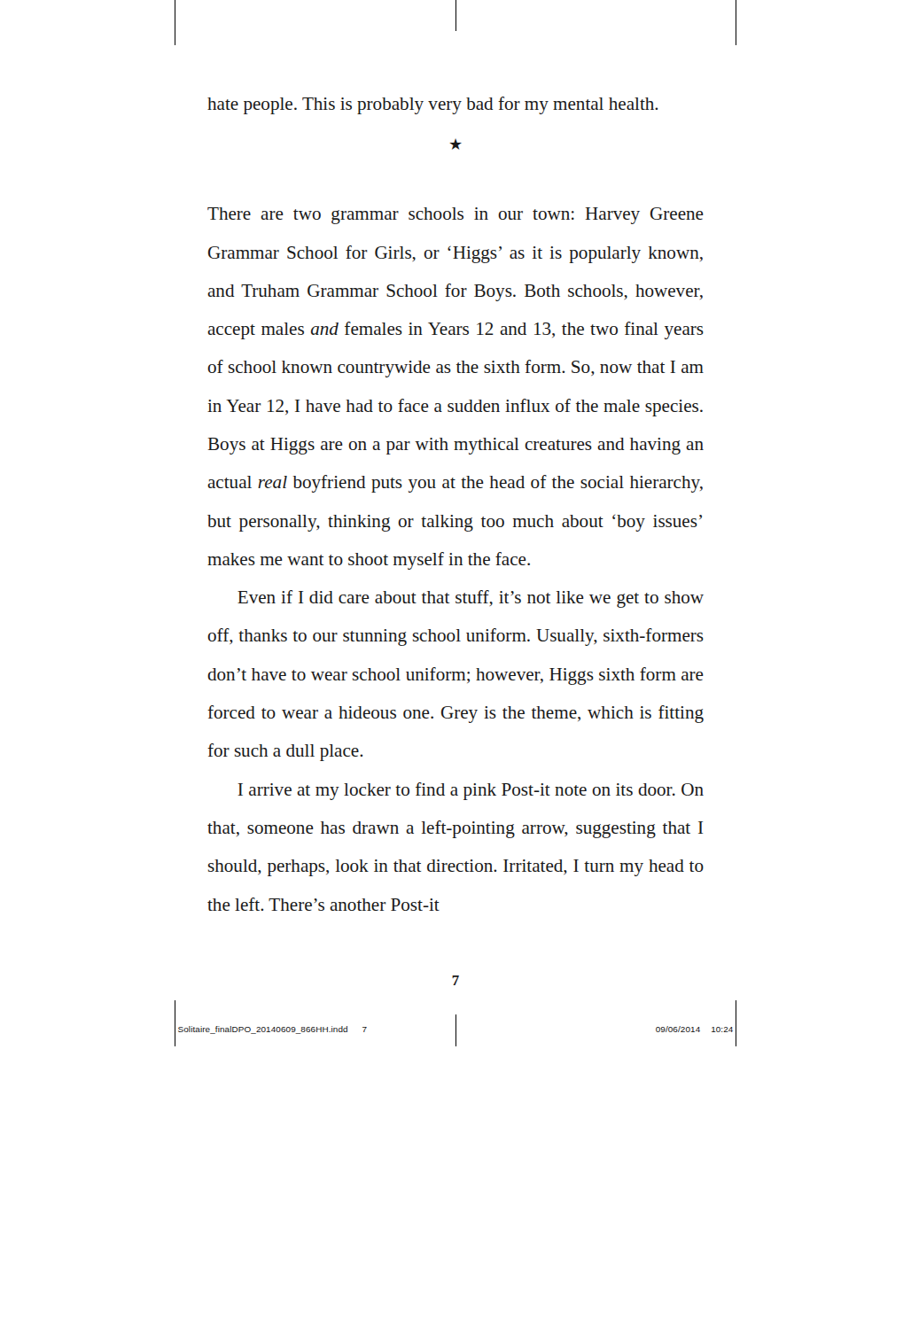hate people. This is probably very bad for my mental health.
★
There are two grammar schools in our town: Harvey Greene Grammar School for Girls, or ‘Higgs’ as it is popularly known, and Truham Grammar School for Boys. Both schools, however, accept males and females in Years 12 and 13, the two final years of school known countrywide as the sixth form. So, now that I am in Year 12, I have had to face a sudden influx of the male species. Boys at Higgs are on a par with mythical creatures and having an actual real boyfriend puts you at the head of the social hierarchy, but personally, thinking or talking too much about ‘boy issues’ makes me want to shoot myself in the face.
Even if I did care about that stuff, it’s not like we get to show off, thanks to our stunning school uniform. Usually, sixth-formers don’t have to wear school uniform; however, Higgs sixth form are forced to wear a hideous one. Grey is the theme, which is fitting for such a dull place.
I arrive at my locker to find a pink Post-it note on its door. On that, someone has drawn a left-pointing arrow, suggesting that I should, perhaps, look in that direction. Irritated, I turn my head to the left. There’s another Post-it
7
Solitaire_finalDPO_20140609_866HH.indd7
09/06/201410:24